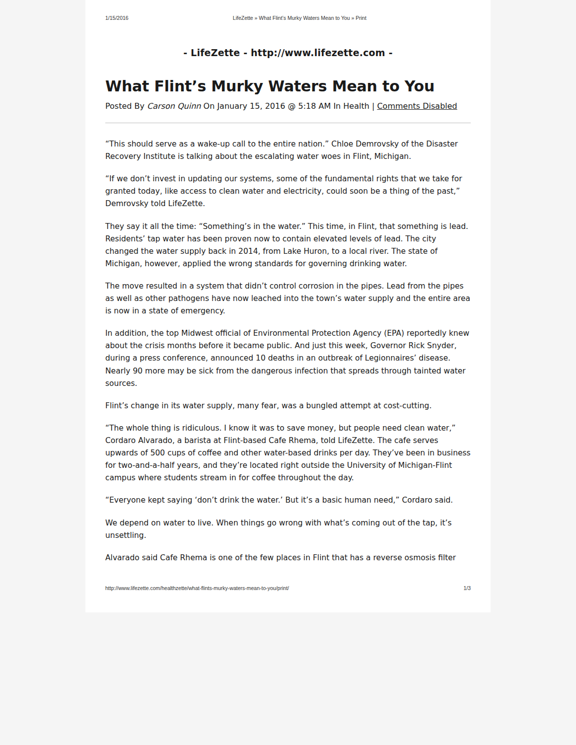1/15/2016 LifeZette » What Flint’s Murky Waters Mean to You » Print
- LifeZette - http://www.lifezette.com -
What Flint’s Murky Waters Mean to You
Posted By Carson Quinn On January 15, 2016 @ 5:18 AM In Health | Comments Disabled
“This should serve as a wake-up call to the entire nation.” Chloe Demrovsky of the Disaster Recovery Institute is talking about the escalating water woes in Flint, Michigan.
“If we don’t invest in updating our systems, some of the fundamental rights that we take for granted today, like access to clean water and electricity, could soon be a thing of the past,” Demrovsky told LifeZette.
They say it all the time: “Something’s in the water.” This time, in Flint, that something is lead. Residents’ tap water has been proven now to contain elevated levels of lead. The city changed the water supply back in 2014, from Lake Huron, to a local river. The state of Michigan, however, applied the wrong standards for governing drinking water.
The move resulted in a system that didn’t control corrosion in the pipes. Lead from the pipes as well as other pathogens have now leached into the town’s water supply and the entire area is now in a state of emergency.
In addition, the top Midwest official of Environmental Protection Agency (EPA) reportedly knew about the crisis months before it became public. And just this week, Governor Rick Snyder, during a press conference, announced 10 deaths in an outbreak of Legionnaires’ disease. Nearly 90 more may be sick from the dangerous infection that spreads through tainted water sources.
Flint’s change in its water supply, many fear, was a bungled attempt at cost-cutting.
“The whole thing is ridiculous. I know it was to save money, but people need clean water,” Cordaro Alvarado, a barista at Flint-based Cafe Rhema, told LifeZette. The cafe serves upwards of 500 cups of coffee and other water-based drinks per day. They’ve been in business for two-and-a-half years, and they’re located right outside the University of Michigan-Flint campus where students stream in for coffee throughout the day.
“Everyone kept saying ‘don’t drink the water.’ But it’s a basic human need,” Cordaro said.
We depend on water to live. When things go wrong with what’s coming out of the tap, it’s unsettling.
Alvarado said Cafe Rhema is one of the few places in Flint that has a reverse osmosis filter
http://www.lifezette.com/healthzette/what-flints-murky-waters-mean-to-you/print/ 1/3